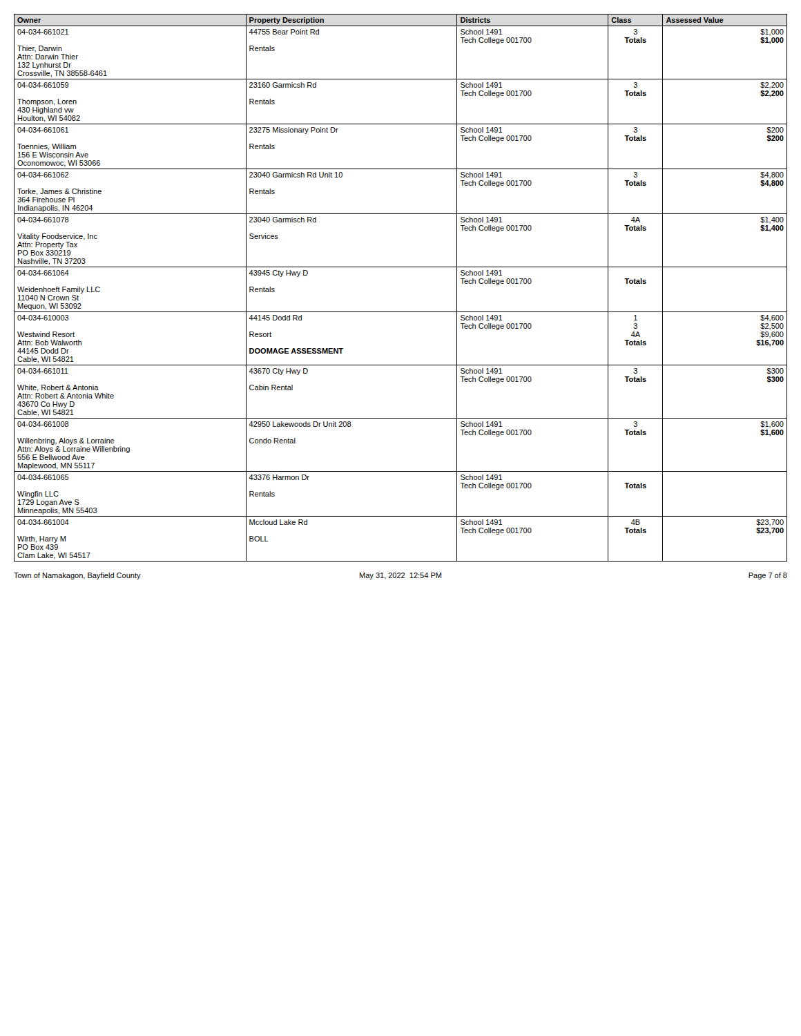| Owner | Property Description | Districts | Class | Assessed Value |
| --- | --- | --- | --- | --- |
| 04-034-661021 Thier, Darwin Attn: Darwin Thier 132 Lynhurst Dr Crossville, TN 38558-6461 | 44755 Bear Point Rd Rentals | School 1491 Tech College 001700 | 3 Totals | $1,000 $1,000 |
| 04-034-661059 Thompson, Loren 430 Highland vw Houlton, WI 54082 | 23160 Garmicsh Rd Rentals | School 1491 Tech College 001700 | 3 Totals | $2,200 $2,200 |
| 04-034-661061 Toennies, William 156 E Wisconsin Ave Oconomowoc, WI 53066 | 23275 Missionary Point Dr Rentals | School 1491 Tech College 001700 | 3 Totals | $200 $200 |
| 04-034-661062 Torke, James & Christine 364 Firehouse Pl Indianapolis, IN 46204 | 23040 Garmicsh Rd Unit 10 Rentals | School 1491 Tech College 001700 | 3 Totals | $4,800 $4,800 |
| 04-034-661078 Vitality Foodservice, Inc Attn: Property Tax PO Box 330219 Nashville, TN 37203 | 23040 Garmisch Rd Services | School 1491 Tech College 001700 | 4A Totals | $1,400 $1,400 |
| 04-034-661064 Weidenhoeft Family LLC 11040 N Crown St Mequon, WI 53092 | 43945 Cty Hwy D Rentals | School 1491 Tech College 001700 | Totals | |
| 04-034-610003 Westwind Resort Attn: Bob Walworth 44145 Dodd Dr Cable, WI 54821 | 44145 Dodd Rd Resort DOOMAGE ASSESSMENT | School 1491 Tech College 001700 | 1 3 4A Totals | $4,600 $2,500 $9,600 $16,700 |
| 04-034-661011 White, Robert & Antonia Attn: Robert & Antonia White 43670 Co Hwy D Cable, WI 54821 | 43670 Cty Hwy D Cabin Rental | School 1491 Tech College 001700 | 3 Totals | $300 $300 |
| 04-034-661008 Willenbring, Aloys & Lorraine Attn: Aloys & Lorraine Willenbring 556 E Bellwood Ave Maplewood, MN 55117 | 42950 Lakewoods Dr Unit 208 Condo Rental | School 1491 Tech College 001700 | 3 Totals | $1,600 $1,600 |
| 04-034-661065 Wingfin LLC 1729 Logan Ave S Minneapolis, MN 55403 | 43376 Harmon Dr Rentals | School 1491 Tech College 001700 | Totals | |
| 04-034-661004 Wirth, Harry M PO Box 439 Clam Lake, WI 54517 | Mccloud Lake Rd BOLL | School 1491 Tech College 001700 | 4B Totals | $23,700 $23,700 |
Town of Namakagon, Bayfield County
May 31, 2022 12:54 PM
Page 7 of 8